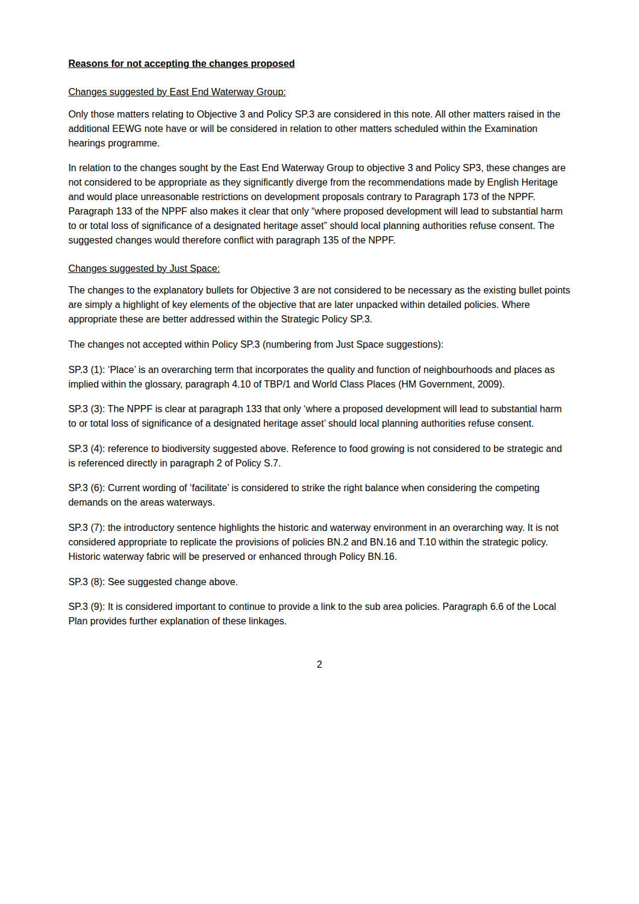Reasons for not accepting the changes proposed
Changes suggested by East End Waterway Group:
Only those matters relating to Objective 3 and Policy SP.3 are considered in this note. All other matters raised in the additional EEWG note have or will be considered in relation to other matters scheduled within the Examination hearings programme.
In relation to the changes sought by the East End Waterway Group to objective 3 and Policy SP3, these changes are not considered to be appropriate as they significantly diverge from the recommendations made by English Heritage and would place unreasonable restrictions on development proposals contrary to Paragraph 173 of the NPPF. Paragraph 133 of the NPPF also makes it clear that only “where proposed development will lead to substantial harm to or total loss of significance of a designated heritage asset” should local planning authorities refuse consent. The suggested changes would therefore conflict with paragraph 135 of the NPPF.
Changes suggested by Just Space:
The changes to the explanatory bullets for Objective 3 are not considered to be necessary as the existing bullet points are simply a highlight of key elements of the objective that are later unpacked within detailed policies. Where appropriate these are better addressed within the Strategic Policy SP.3.
The changes not accepted within Policy SP.3 (numbering from Just Space suggestions):
SP.3 (1): ‘Place’ is an overarching term that incorporates the quality and function of neighbourhoods and places as implied within the glossary, paragraph 4.10 of TBP/1 and World Class Places (HM Government, 2009).
SP.3 (3): The NPPF is clear at paragraph 133 that only ‘where a proposed development will lead to substantial harm to or total loss of significance of a designated heritage asset’ should local planning authorities refuse consent.
SP.3 (4): reference to biodiversity suggested above. Reference to food growing is not considered to be strategic and is referenced directly in paragraph 2 of Policy S.7.
SP.3 (6): Current wording of ‘facilitate’ is considered to strike the right balance when considering the competing demands on the areas waterways.
SP.3 (7): the introductory sentence highlights the historic and waterway environment in an overarching way. It is not considered appropriate to replicate the provisions of policies BN.2 and BN.16 and T.10 within the strategic policy. Historic waterway fabric will be preserved or enhanced through Policy BN.16.
SP.3 (8): See suggested change above.
SP.3 (9): It is considered important to continue to provide a link to the sub area policies. Paragraph 6.6 of the Local Plan provides further explanation of these linkages.
2